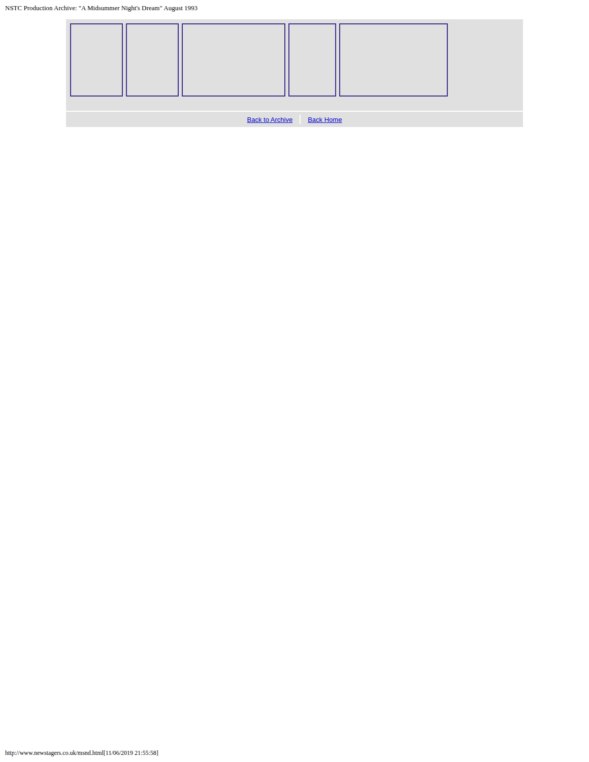NSTC Production Archive: "A Midsummer Night's Dream" August 1993
Back to Archive Back Home
http://www.newstagers.co.uk/msnd.html[11/06/2019 21:55:58]